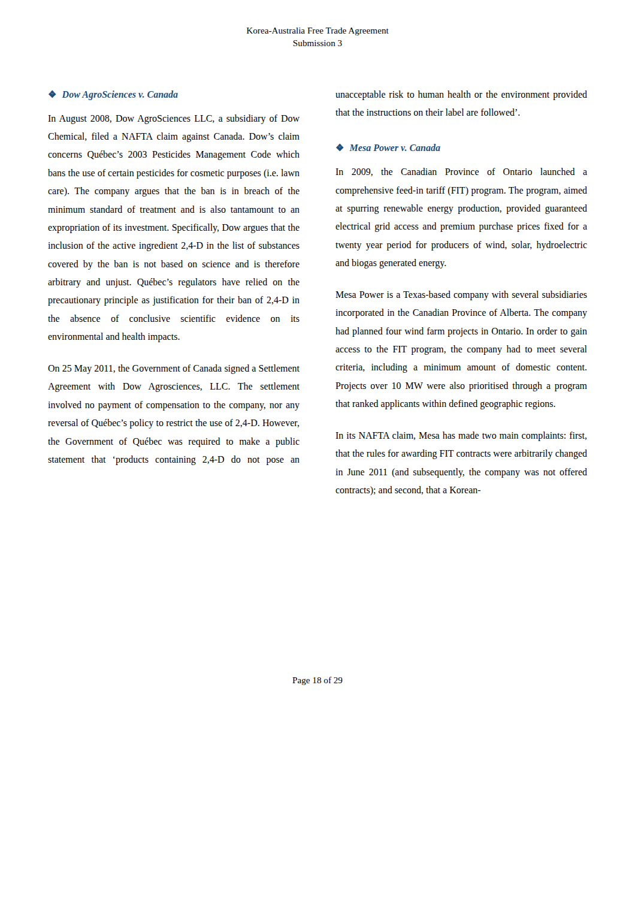Korea-Australia Free Trade Agreement Submission 3
❖Dow AgroSciences v. Canada
In August 2008, Dow AgroSciences LLC, a subsidiary of Dow Chemical, filed a NAFTA claim against Canada. Dow’s claim concerns Québec’s 2003 Pesticides Management Code which bans the use of certain pesticides for cosmetic purposes (i.e. lawn care). The company argues that the ban is in breach of the minimum standard of treatment and is also tantamount to an expropriation of its investment. Specifically, Dow argues that the inclusion of the active ingredient 2,4-D in the list of substances covered by the ban is not based on science and is therefore arbitrary and unjust. Québec’s regulators have relied on the precautionary principle as justification for their ban of 2,4-D in the absence of conclusive scientific evidence on its environmental and health impacts.
On 25 May 2011, the Government of Canada signed a Settlement Agreement with Dow Agrosciences, LLC. The settlement involved no payment of compensation to the company, nor any reversal of Québec’s policy to restrict the use of 2,4-D. However, the Government of Québec was required to make a public statement that ‘products containing 2,4-D do not pose an unacceptable risk to human health or the environment provided that the instructions on their label are followed’.
❖Mesa Power v. Canada
In 2009, the Canadian Province of Ontario launched a comprehensive feed-in tariff (FIT) program. The program, aimed at spurring renewable energy production, provided guaranteed electrical grid access and premium purchase prices fixed for a twenty year period for producers of wind, solar, hydroelectric and biogas generated energy.
Mesa Power is a Texas-based company with several subsidiaries incorporated in the Canadian Province of Alberta. The company had planned four wind farm projects in Ontario. In order to gain access to the FIT program, the company had to meet several criteria, including a minimum amount of domestic content. Projects over 10 MW were also prioritised through a program that ranked applicants within defined geographic regions.
In its NAFTA claim, Mesa has made two main complaints: first, that the rules for awarding FIT contracts were arbitrarily changed in June 2011 (and subsequently, the company was not offered contracts); and second, that a Korean-
Page 18 of 29